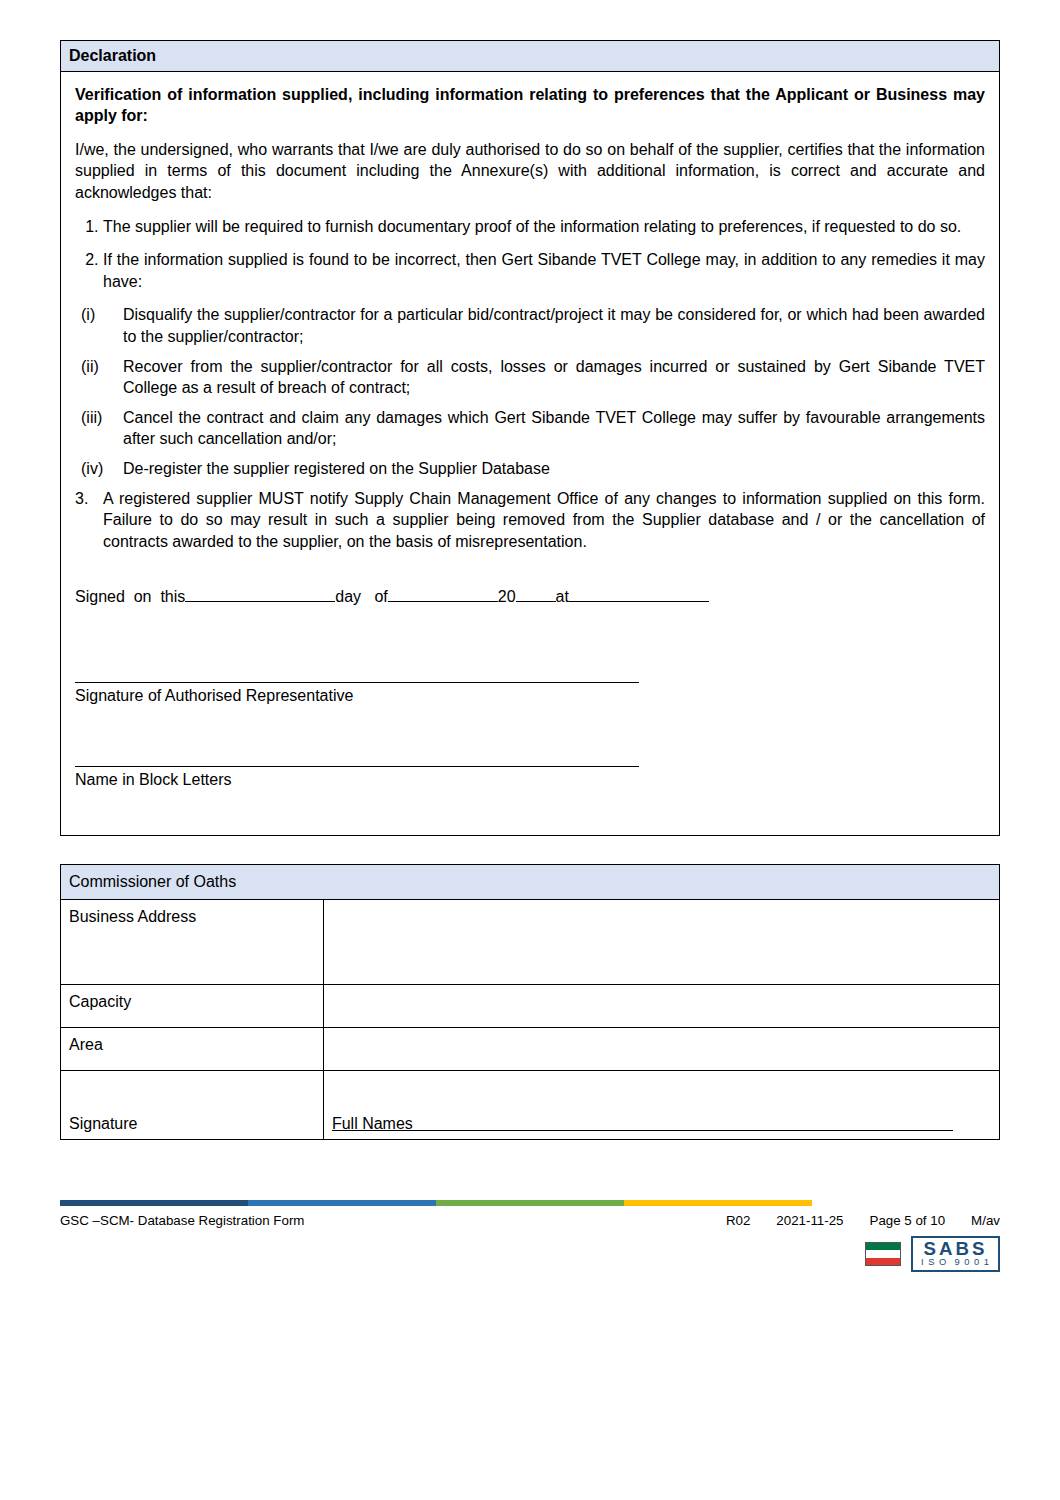Declaration
Verification of information supplied, including information relating to preferences that the Applicant or Business may apply for:
I/we, the undersigned, who warrants that I/we are duly authorised to do so on behalf of the supplier, certifies that the information supplied in terms of this document including the Annexure(s) with additional information, is correct and accurate and acknowledges that:
The supplier will be required to furnish documentary proof of the information relating to preferences, if requested to do so.
If the information supplied is found to be incorrect, then Gert Sibande TVET College may, in addition to any remedies it may have:
(i) Disqualify the supplier/contractor for a particular bid/contract/project it may be considered for, or which had been awarded to the supplier/contractor;
(ii) Recover from the supplier/contractor for all costs, losses or damages incurred or sustained by Gert Sibande TVET College as a result of breach of contract;
(iii) Cancel the contract and claim any damages which Gert Sibande TVET College may suffer by favourable arrangements after such cancellation and/or;
(iv) De-register the supplier registered on the Supplier Database
3. A registered supplier MUST notify Supply Chain Management Office of any changes to information supplied on this form. Failure to do so may result in such a supplier being removed from the Supplier database and / or the cancellation of contracts awarded to the supplier, on the basis of misrepresentation.
Signed on this day of 20 at
Signature of Authorised Representative
Name in Block Letters
| Commissioner of Oaths |
| Business Address | |
| Capacity | |
| Area | |
| Signature | Full Names |
GSC –SCM- Database Registration Form
R02 2021-11-25 Page 5 of 10 M/av
SABS
I S O 9 0 0 1